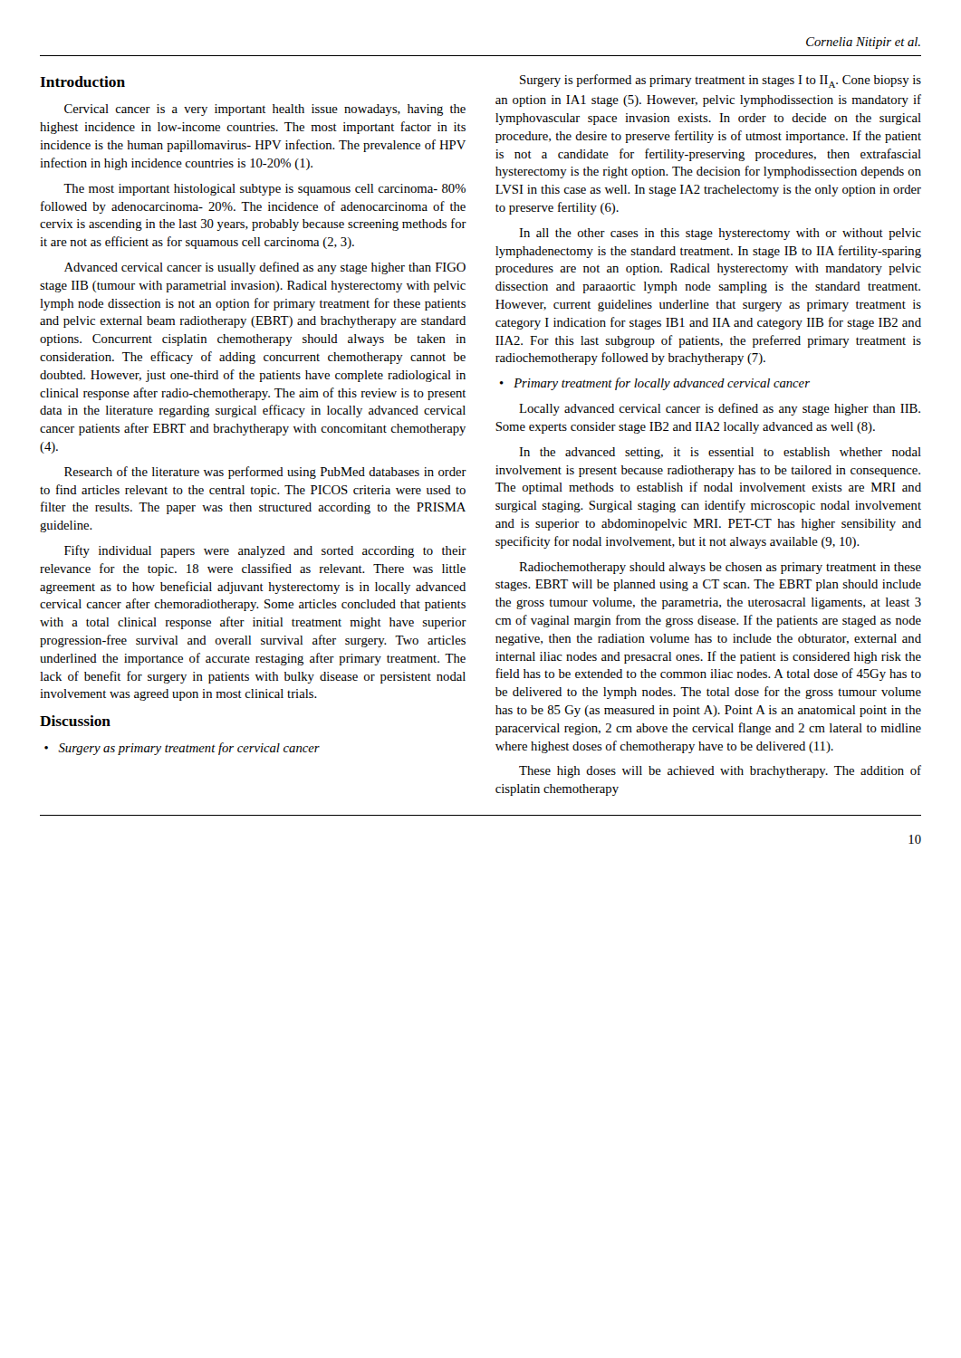Cornelia Nitipir et al.
Introduction
Cervical cancer is a very important health issue nowadays, having the highest incidence in low-income countries. The most important factor in its incidence is the human papillomavirus- HPV infection. The prevalence of HPV infection in high incidence countries is 10-20% (1).
The most important histological subtype is squamous cell carcinoma- 80% followed by adenocarcinoma- 20%. The incidence of adenocarcinoma of the cervix is ascending in the last 30 years, probably because screening methods for it are not as efficient as for squamous cell carcinoma (2, 3).
Advanced cervical cancer is usually defined as any stage higher than FIGO stage IIB (tumour with parametrial invasion). Radical hysterectomy with pelvic lymph node dissection is not an option for primary treatment for these patients and pelvic external beam radiotherapy (EBRT) and brachytherapy are standard options. Concurrent cisplatin chemotherapy should always be taken in consideration. The efficacy of adding concurrent chemotherapy cannot be doubted. However, just one-third of the patients have complete radiological in clinical response after radio-chemotherapy. The aim of this review is to present data in the literature regarding surgical efficacy in locally advanced cervical cancer patients after EBRT and brachytherapy with concomitant chemotherapy (4).
Research of the literature was performed using PubMed databases in order to find articles relevant to the central topic. The PICOS criteria were used to filter the results. The paper was then structured according to the PRISMA guideline.
Fifty individual papers were analyzed and sorted according to their relevance for the topic. 18 were classified as relevant. There was little agreement as to how beneficial adjuvant hysterectomy is in locally advanced cervical cancer after chemoradiotherapy. Some articles concluded that patients with a total clinical response after initial treatment might have superior progression-free survival and overall survival after surgery. Two articles underlined the importance of accurate restaging after primary treatment. The lack of benefit for surgery in patients with bulky disease or persistent nodal involvement was agreed upon in most clinical trials.
Discussion
Surgery as primary treatment for cervical cancer
Surgery is performed as primary treatment in stages I to IIA. Cone biopsy is an option in IA1 stage (5). However, pelvic lymphodissection is mandatory if lymphovascular space invasion exists. In order to decide on the surgical procedure, the desire to preserve fertility is of utmost importance. If the patient is not a candidate for fertility-preserving procedures, then extrafascial hysterectomy is the right option. The decision for lymphodissection depends on LVSI in this case as well. In stage IA2 trachelectomy is the only option in order to preserve fertility (6).
In all the other cases in this stage hysterectomy with or without pelvic lymphadenectomy is the standard treatment. In stage IB to IIA fertility-sparing procedures are not an option. Radical hysterectomy with mandatory pelvic dissection and paraaortic lymph node sampling is the standard treatment. However, current guidelines underline that surgery as primary treatment is category I indication for stages IB1 and IIA and category IIB for stage IB2 and IIA2. For this last subgroup of patients, the preferred primary treatment is radiochemotherapy followed by brachytherapy (7).
Primary treatment for locally advanced cervical cancer
Locally advanced cervical cancer is defined as any stage higher than IIB. Some experts consider stage IB2 and IIA2 locally advanced as well (8).
In the advanced setting, it is essential to establish whether nodal involvement is present because radiotherapy has to be tailored in consequence. The optimal methods to establish if nodal involvement exists are MRI and surgical staging. Surgical staging can identify microscopic nodal involvement and is superior to abdominopelvic MRI. PET-CT has higher sensibility and specificity for nodal involvement, but it not always available (9, 10).
Radiochemotherapy should always be chosen as primary treatment in these stages. EBRT will be planned using a CT scan. The EBRT plan should include the gross tumour volume, the parametria, the uterosacral ligaments, at least 3 cm of vaginal margin from the gross disease. If the patients are staged as node negative, then the radiation volume has to include the obturator, external and internal iliac nodes and presacral ones. If the patient is considered high risk the field has to be extended to the common iliac nodes. A total dose of 45Gy has to be delivered to the lymph nodes. The total dose for the gross tumour volume has to be 85 Gy (as measured in point A). Point A is an anatomical point in the paracervical region, 2 cm above the cervical flange and 2 cm lateral to midline where highest doses of chemotherapy have to be delivered (11).
These high doses will be achieved with brachytherapy. The addition of cisplatin chemotherapy
10